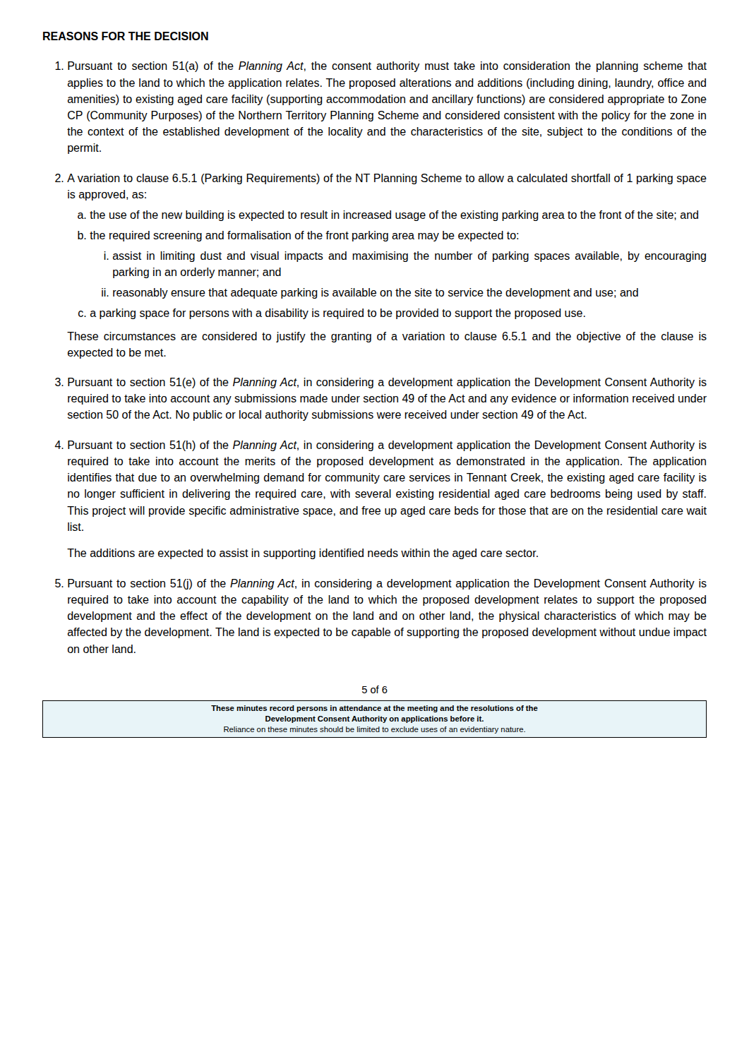REASONS FOR THE DECISION
Pursuant to section 51(a) of the Planning Act, the consent authority must take into consideration the planning scheme that applies to the land to which the application relates. The proposed alterations and additions (including dining, laundry, office and amenities) to existing aged care facility (supporting accommodation and ancillary functions) are considered appropriate to Zone CP (Community Purposes) of the Northern Territory Planning Scheme and considered consistent with the policy for the zone in the context of the established development of the locality and the characteristics of the site, subject to the conditions of the permit.
A variation to clause 6.5.1 (Parking Requirements) of the NT Planning Scheme to allow a calculated shortfall of 1 parking space is approved, as:
the use of the new building is expected to result in increased usage of the existing parking area to the front of the site; and
the required screening and formalisation of the front parking area may be expected to:
assist in limiting dust and visual impacts and maximising the number of parking spaces available, by encouraging parking in an orderly manner; and
reasonably ensure that adequate parking is available on the site to service the development and use; and
a parking space for persons with a disability is required to be provided to support the proposed use.
These circumstances are considered to justify the granting of a variation to clause 6.5.1 and the objective of the clause is expected to be met.
Pursuant to section 51(e) of the Planning Act, in considering a development application the Development Consent Authority is required to take into account any submissions made under section 49 of the Act and any evidence or information received under section 50 of the Act. No public or local authority submissions were received under section 49 of the Act.
Pursuant to section 51(h) of the Planning Act, in considering a development application the Development Consent Authority is required to take into account the merits of the proposed development as demonstrated in the application. The application identifies that due to an overwhelming demand for community care services in Tennant Creek, the existing aged care facility is no longer sufficient in delivering the required care, with several existing residential aged care bedrooms being used by staff. This project will provide specific administrative space, and free up aged care beds for those that are on the residential care wait list.
The additions are expected to assist in supporting identified needs within the aged care sector.
Pursuant to section 51(j) of the Planning Act, in considering a development application the Development Consent Authority is required to take into account the capability of the land to which the proposed development relates to support the proposed development and the effect of the development on the land and on other land, the physical characteristics of which may be affected by the development. The land is expected to be capable of supporting the proposed development without undue impact on other land.
5 of 6
These minutes record persons in attendance at the meeting and the resolutions of the
Development Consent Authority on applications before it.
Reliance on these minutes should be limited to exclude uses of an evidentiary nature.